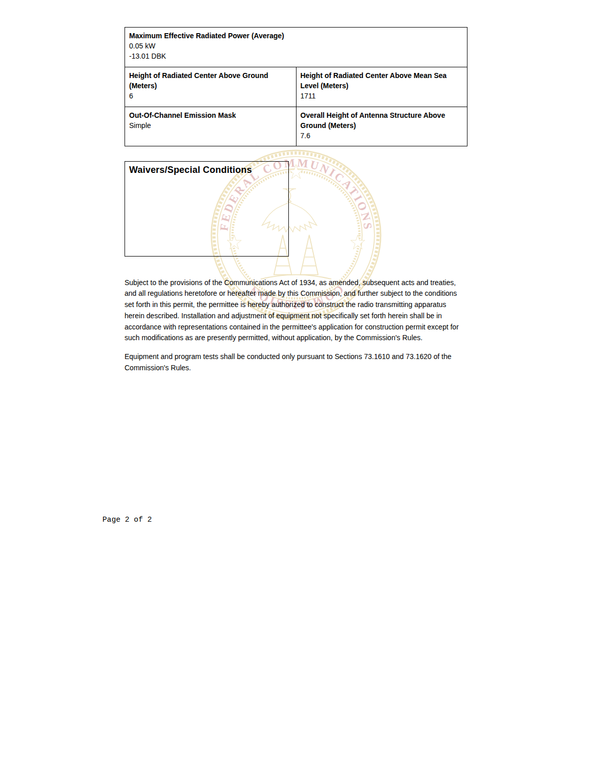FEDERAL COMMUNICATIONS COMMISSION
| Maximum Effective Radiated Power (Average) 0.05 kW -13.01 DBK |
| Height of Radiated Center Above Ground (Meters) 6 | Height of Radiated Center Above Mean Sea Level (Meters) 1711 |
| Out-Of-Channel Emission Mask Simple | Overall Height of Antenna Structure Above Ground (Meters) 7.6 |
Waivers/Special Conditions
Subject to the provisions of the Communications Act of 1934, as amended, subsequent acts and treaties, and all regulations heretofore or hereafter made by this Commission, and further subject to the conditions set forth in this permit, the permittee is hereby authorized to construct the radio transmitting apparatus herein described. Installation and adjustment of equipment not specifically set forth herein shall be in accordance with representations contained in the permittee's application for construction permit except for such modifications as are presently permitted, without application, by the Commission's Rules.
Equipment and program tests shall be conducted only pursuant to Sections 73.1610 and 73.1620 of the Commission's Rules.
Page 2 of 2